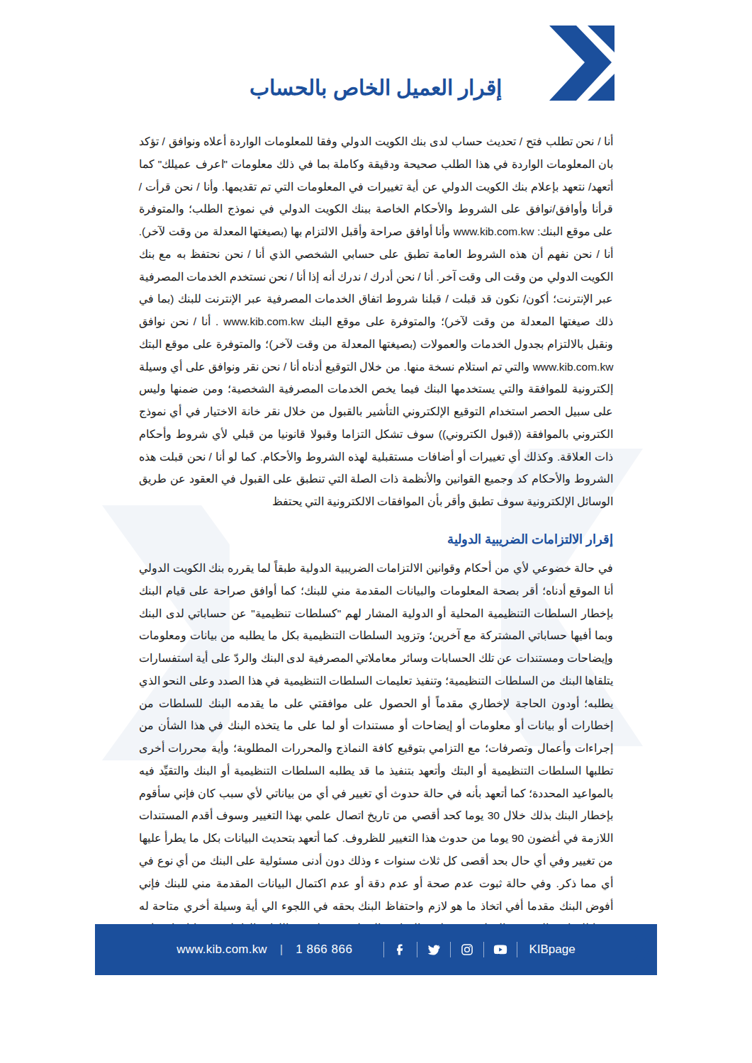إقرار العميل الخاص بالحساب
أنا / نحن تطلب فتح / تحديث حساب لدى بنك الكويت الدولي وفقا للمعلومات الواردة أعلاه ونوافق / تؤكد بان المعلومات الواردة في هذا الطلب صحيحة ودقيقة وكاملة بما في ذلك معلومات "اعرف عميلك" كما أتعهد/ نتعهد بإعلام بنك الكويت الدولي عن أية تغييرات في المعلومات التي تم تقديمها. وأنا / نحن قرأت / قرأنا وأوافق/نوافق على الشروط والأحكام الخاصة ببنك الكويت الدولي في نموذج الطلب؛ والمتوفرة على موقع البنك: www.kib.com.kw وأنا أوافق صراحة وأقبل الالتزام بها (بصيغتها المعدلة من وقت لآخر). أنا / نحن نفهم أن هذه الشروط العامة تطبق على حسابي الشخصي الذي أنا / نحن نحتفظ به مع بنك الكويت الدولي من وقت الى وقت آخر. أنا / نحن أدرك / ندرك أنه إذا أنا / نحن نستخدم الخدمات المصرفية عبر الإنترنت؛ أكون/ نكون قد قبلت / قبلنا شروط اتفاق الخدمات المصرفية عبر الإنترنت للبنك (بما في ذلك صيغتها المعدلة من وقت لآخر)؛ والمتوفرة على موقع البنك www.kib.com.kw . أنا / نحن نوافق ونقبل بالالتزام بجدول الخدمات والعمولات (بصيغتها المعدلة من وقت لآخر)؛ والمتوفرة على موقع البتك www.kib.com.kw والتي تم استلام نسخة منها. من خلال التوقيع أدناه أنا / نحن نقر ونوافق على أي وسيلة إلكترونية للموافقة والتي يستخدمها البنك فيما يخص الخدمات المصرفية الشخصية؛ ومن ضمنها وليس على سبيل الحصر استخدام التوقيع الإلكتروني التأشير بالقبول من خلال نقر خانة الاختيار في أي نموذج الكتروني بالموافقة ((قبول الكتروني)) سوف تشكل التزاما وقبولا قانونيا من قبلي لأي شروط وأحكام ذات العلاقة. وكذلك أي تغييرات أو أضافات مستقبلية لهذه الشروط والأحكام. كما لو أنا / نحن قبلت هذه الشروط والأحكام كد وجميع القوانين والأنظمة ذات الصلة التي تنطبق على القبول في العقود عن طريق الوسائل الإلكترونية سوف تطبق وأقر بأن الموافقات الالكترونية التي يحتفظ
إقرار الالتزامات الضريبية الدولية
في حالة خضوعي لأي من أحكام وقوانين الالتزامات الضريبية الدولية طبقاً لما يقرره بنك الكويت الدولي أنا الموقع أدناه؛ أقر بصحة المعلومات والبيانات المقدمة مني للبنك؛ كما أوافق صراحة على قيام البنك بإخطار السلطات التنظيمية المحلية أو الدولية المشار لهم "كسلطات تنظيمية" عن حساباتي لدى البنك وبما أفيها حساباتي المشتركة مع آخرين؛ وتزويد السلطات التنظيمية بكل ما يطلبه من بيانات ومعلومات وإيضاحات ومستندات عن تلك الحسابات وسائر معاملاتي المصرفية لدى البنك والردّ على أية استفسارات يتلقاها البنك من السلطات التنظيمية؛ وتنفيذ تعليمات السلطات التنظيمية في هذا الصدد وعلى النحو الذي يطلبه؛ أودون الحاجة لإخطاري مقدماً أو الحصول على موافقتي على ما يقدمه البنك للسلطات من إخطارات أو بيانات أو معلومات أو إيضاحات أو مستندات أو لما على ما يتخذه البنك في هذا الشأن من إجراءات وأعمال وتصرفات؛ مع التزامي بتوقيع كافة النماذج والمحررات المطلوبة؛ وأية محررات أخرى تطلبها السلطات التنظيمية أو البتك وأتعهد بتنفيذ ما قد يطلبه السلطات التنظيمية أو البنك والتقيِّد فيه بالمواعيد المحددة؛ كما أتعهد بأنه في حالة حدوث أي تغيير في أي من بياناتي لأي سبب كان فإني سأقوم بإخطار البنك بذلك خلال 30 يوما كحد أقصي من تاريخ اتصال علمي بهذا التغيير وسوف أقدم المستندات اللازمة في أغضون 90 يوما من حدوث هذا التغيير للظروف. كما أتعهد بتحديث البيانات بكل ما يطرأ عليها من تغيير وفي أي حال بحد أقصى كل ثلاث سنوات ء وذلك دون أدنى مسئولية على البنك من أي نوع في أي مما ذكر. وفي حالة ثبوت عدم صحة أو عدم دقة أو عدم اكتمال البيانات المقدمة مني للبنك فإني أفوض البنك مقدما أفي اتخاذ ما هو لازم واحتفاظ البنك بحقه في اللجوء الي أية وسيلة أخري متاحة له وفقا للقوانين الضريبية الدولية: وتعديلاته؛ القوانين المحلية وتعديلاته» واللوائح الداخلية. وهذا إقرار نهائي مني وغير قابل للإلغاء أو التعديل.
www.kib.com.kw | 1 866 866 KIBpage
KIB
بنك للحياة